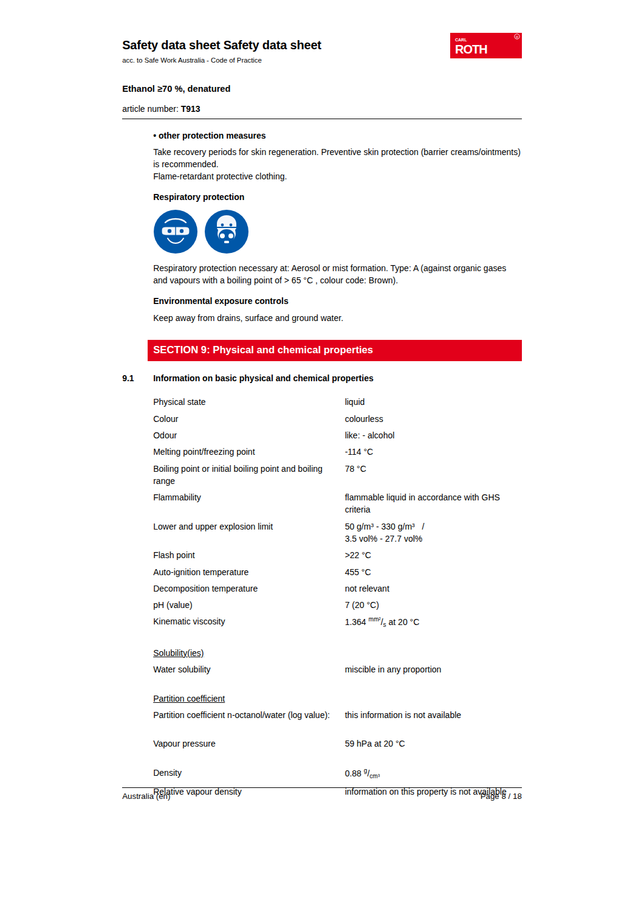Safety data sheet Safety data sheet
acc. to Safe Work Australia - Code of Practice
CARL ROTH R
Ethanol ≥70 %, denatured
article number: T913
• other protection measures
Take recovery periods for skin regeneration. Preventive skin protection (barrier creams/ointments) is recommended.
Flame-retardant protective clothing.
Respiratory protection
Respiratory protection necessary at: Aerosol or mist formation. Type: A (against organic gases and vapours with a boiling point of > 65 °C , colour code: Brown).
Environmental exposure controls
Keep away from drains, surface and ground water.
SECTION 9: Physical and chemical properties
9.1
Information on basic physical and chemical properties
| Physical state | liquid |
| Colour | colourless |
| Odour | like: - alcohol |
| Melting point/freezing point | -114 °C |
| Boiling point or initial boiling point and boiling range | 78 °C |
| Flammability | flammable liquid in accordance with GHS criteria |
| Lower and upper explosion limit | 50 g/m³ - 330 g/m³ / 3.5 vol% - 27.7 vol% |
| Flash point | >22 °C |
| Auto-ignition temperature | 455 °C |
| Decomposition temperature | not relevant |
| pH (value) | 7 (20 °C) |
| Kinematic viscosity | 1.364 mm² / s at 20 °C |
| Solubility(ies) | |
| Water solubility | miscible in any proportion |
| Partition coefficient | |
| Partition coefficient n-octanol/water (log value): | this information is not available |
| Vapour pressure | 59 hPa at 20 °C |
| Density | 0.88 g / cm³ |
| Relative vapour density | information on this property is not available |
Australia (en) Page 8 / 18